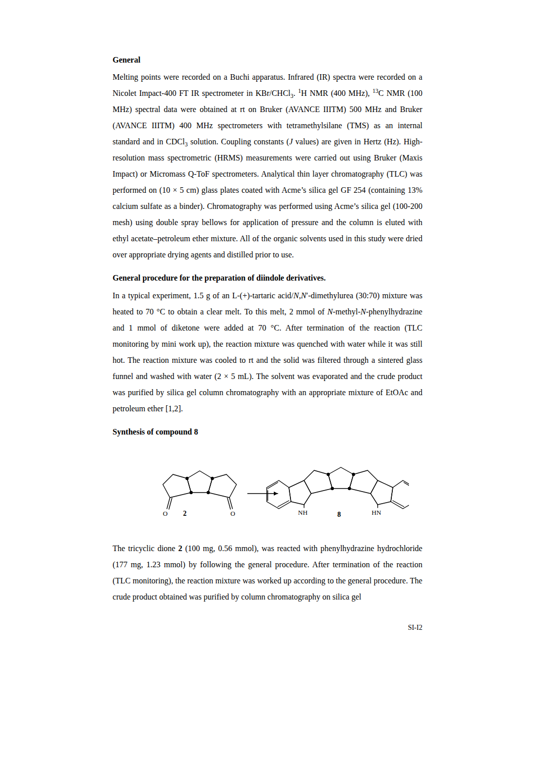General
Melting points were recorded on a Buchi apparatus. Infrared (IR) spectra were recorded on a Nicolet Impact-400 FT IR spectrometer in KBr/CHCl3. 1H NMR (400 MHz), 13C NMR (100 MHz) spectral data were obtained at rt on Bruker (AVANCE IIITM) 500 MHz and Bruker (AVANCE IIITM) 400 MHz spectrometers with tetramethylsilane (TMS) as an internal standard and in CDCl3 solution. Coupling constants (J values) are given in Hertz (Hz). High-resolution mass spectrometric (HRMS) measurements were carried out using Bruker (Maxis Impact) or Micromass Q-ToF spectrometers. Analytical thin layer chromatography (TLC) was performed on (10 × 5 cm) glass plates coated with Acme’s silica gel GF 254 (containing 13% calcium sulfate as a binder). Chromatography was performed using Acme’s silica gel (100-200 mesh) using double spray bellows for application of pressure and the column is eluted with ethyl acetate–petroleum ether mixture. All of the organic solvents used in this study were dried over appropriate drying agents and distilled prior to use.
General procedure for the preparation of diindole derivatives.
In a typical experiment, 1.5 g of an L-(+)-tartaric acid/N,N′-dimethylurea (30:70) mixture was heated to 70 °C to obtain a clear melt. To this melt, 2 mmol of N-methyl-N-phenylhydrazine and 1 mmol of diketone were added at 70 °C. After termination of the reaction (TLC monitoring by mini work up), the reaction mixture was quenched with water while it was still hot. The reaction mixture was cooled to rt and the solid was filtered through a sintered glass funnel and washed with water (2 × 5 mL). The solvent was evaporated and the crude product was purified by silica gel column chromatography with an appropriate mixture of EtOAc and petroleum ether [1,2].
Synthesis of compound 8
O O 2 NH HN 8
The tricyclic dione 2 (100 mg, 0.56 mmol), was reacted with phenylhydrazine hydrochloride (177 mg, 1.23 mmol) by following the general procedure. After termination of the reaction (TLC monitoring), the reaction mixture was worked up according to the general procedure. The crude product obtained was purified by column chromatography on silica gel
SI-I2